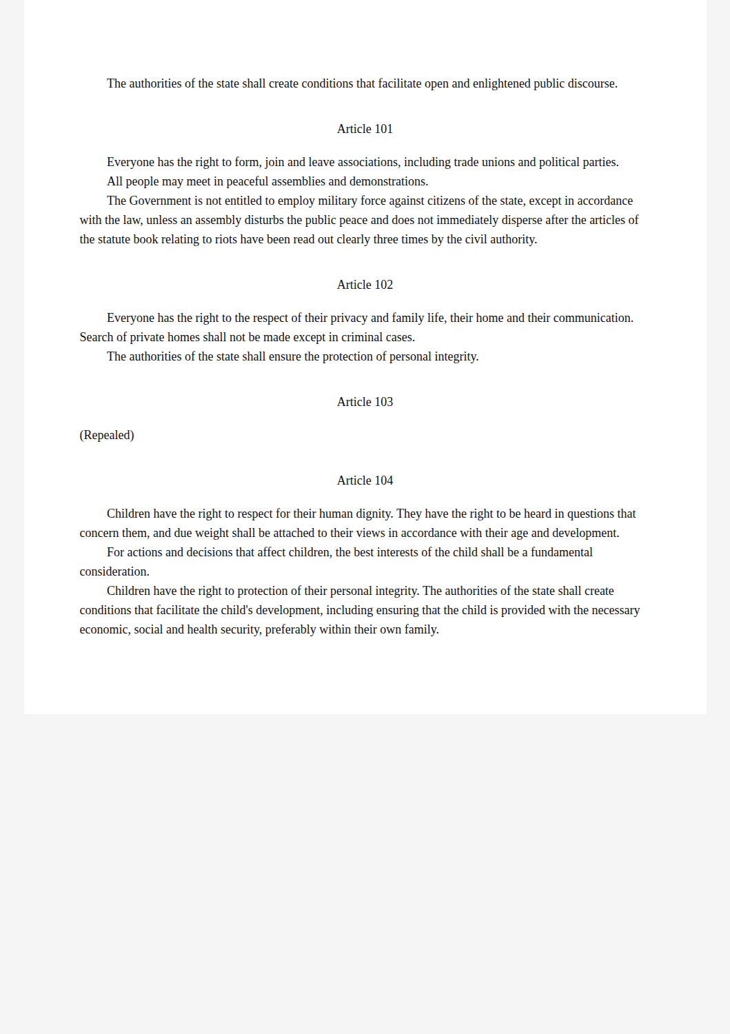The authorities of the state shall create conditions that facilitate open and enlightened public discourse.
Article 101
Everyone has the right to form, join and leave associations, including trade unions and political parties.
All people may meet in peaceful assemblies and demonstrations.
The Government is not entitled to employ military force against citizens of the state, except in accordance with the law, unless an assembly disturbs the public peace and does not immediately disperse after the articles of the statute book relating to riots have been read out clearly three times by the civil authority.
Article 102
Everyone has the right to the respect of their privacy and family life, their home and their communication. Search of private homes shall not be made except in criminal cases.
The authorities of the state shall ensure the protection of personal integrity.
Article 103
(Repealed)
Article 104
Children have the right to respect for their human dignity. They have the right to be heard in questions that concern them, and due weight shall be attached to their views in accordance with their age and development.
For actions and decisions that affect children, the best interests of the child shall be a fundamental consideration.
Children have the right to protection of their personal integrity. The authorities of the state shall create conditions that facilitate the child's development, including ensuring that the child is provided with the necessary economic, social and health security, preferably within their own family.